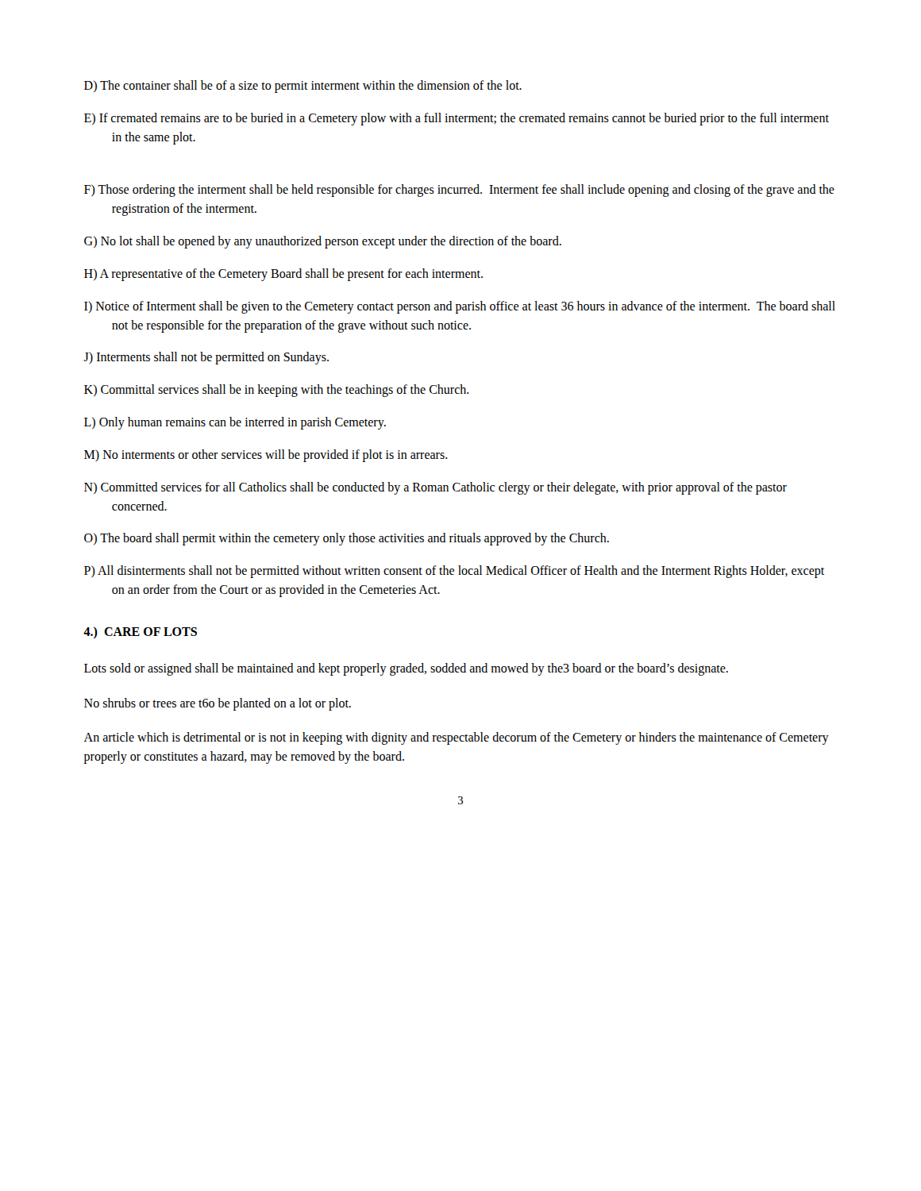D) The container shall be of a size to permit interment within the dimension of the lot.
E) If cremated remains are to be buried in a Cemetery plow with a full interment; the cremated remains cannot be buried prior to the full interment in the same plot.
F) Those ordering the interment shall be held responsible for charges incurred. Interment fee shall include opening and closing of the grave and the registration of the interment.
G) No lot shall be opened by any unauthorized person except under the direction of the board.
H) A representative of the Cemetery Board shall be present for each interment.
I) Notice of Interment shall be given to the Cemetery contact person and parish office at least 36 hours in advance of the interment. The board shall not be responsible for the preparation of the grave without such notice.
J) Interments shall not be permitted on Sundays.
K) Committal services shall be in keeping with the teachings of the Church.
L) Only human remains can be interred in parish Cemetery.
M) No interments or other services will be provided if plot is in arrears.
N) Committed services for all Catholics shall be conducted by a Roman Catholic clergy or their delegate, with prior approval of the pastor concerned.
O) The board shall permit within the cemetery only those activities and rituals approved by the Church.
P) All disinterments shall not be permitted without written consent of the local Medical Officer of Health and the Interment Rights Holder, except on an order from the Court or as provided in the Cemeteries Act.
4.) CARE OF LOTS
Lots sold or assigned shall be maintained and kept properly graded, sodded and mowed by the3 board or the board’s designate.
No shrubs or trees are t6o be planted on a lot or plot.
An article which is detrimental or is not in keeping with dignity and respectable decorum of the Cemetery or hinders the maintenance of Cemetery properly or constitutes a hazard, may be removed by the board.
3